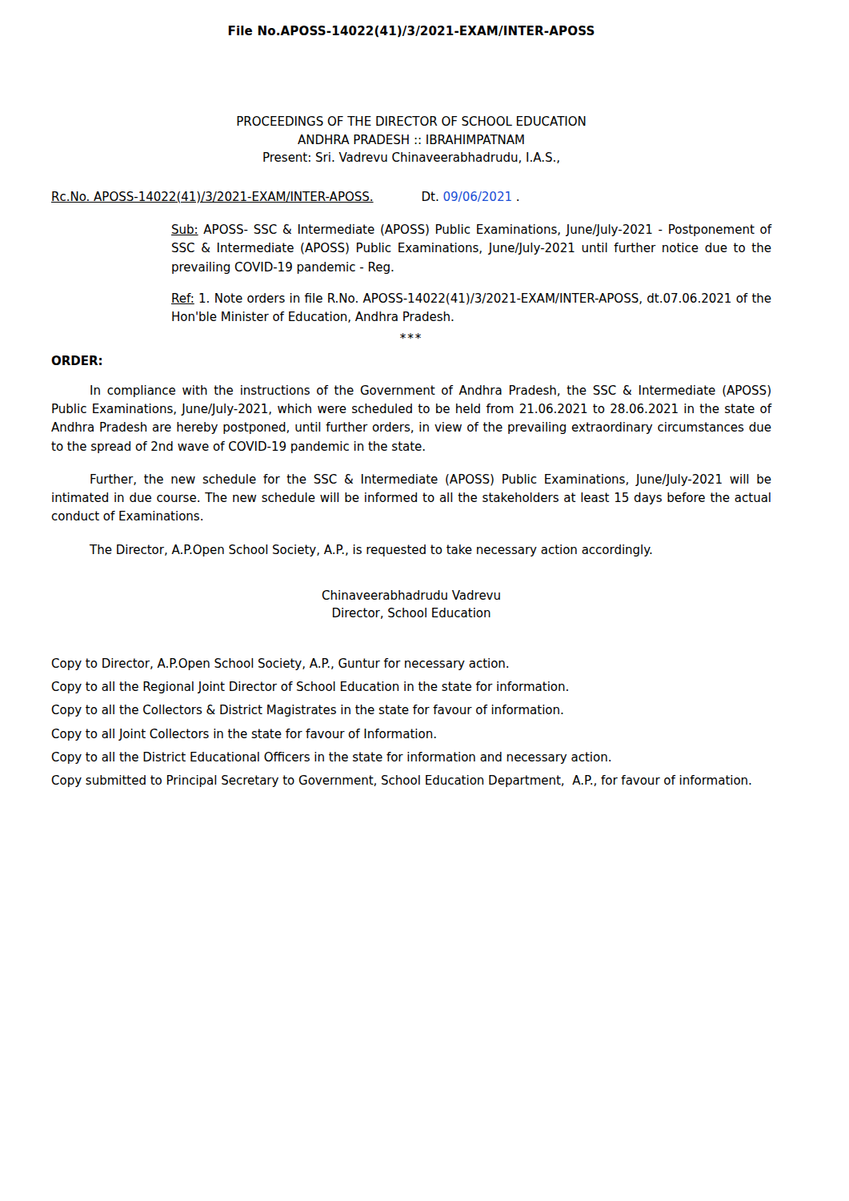File No.APOSS-14022(41)/3/2021-EXAM/INTER-APOSS
PROCEEDINGS OF THE DIRECTOR OF SCHOOL EDUCATION
ANDHRA PRADESH :: IBRAHIMPATNAM
Present: Sri. Vadrevu Chinaveerabhadrudu, I.A.S.,
Rc.No. APOSS-14022(41)/3/2021-EXAM/INTER-APOSS. Dt. 09/06/2021 .
Sub: APOSS- SSC & Intermediate (APOSS) Public Examinations, June/July-2021 - Postponement of SSC & Intermediate (APOSS) Public Examinations, June/July-2021 until further notice due to the prevailing COVID-19 pandemic - Reg.
Ref: 1. Note orders in file R.No. APOSS-14022(41)/3/2021-EXAM/INTER-APOSS, dt.07.06.2021 of the Hon'ble Minister of Education, Andhra Pradesh.
***
ORDER:
In compliance with the instructions of the Government of Andhra Pradesh, the SSC & Intermediate (APOSS) Public Examinations, June/July-2021, which were scheduled to be held from 21.06.2021 to 28.06.2021 in the state of Andhra Pradesh are hereby postponed, until further orders, in view of the prevailing extraordinary circumstances due to the spread of 2nd wave of COVID-19 pandemic in the state.
Further, the new schedule for the SSC & Intermediate (APOSS) Public Examinations, June/July-2021 will be intimated in due course. The new schedule will be informed to all the stakeholders at least 15 days before the actual conduct of Examinations.
The Director, A.P.Open School Society, A.P., is requested to take necessary action accordingly.
Chinaveerabhadrudu Vadrevu
Director, School Education
Copy to Director, A.P.Open School Society, A.P., Guntur for necessary action.
Copy to all the Regional Joint Director of School Education in the state for information.
Copy to all the Collectors & District Magistrates in the state for favour of information.
Copy to all Joint Collectors in the state for favour of Information.
Copy to all the District Educational Officers in the state for information and necessary action.
Copy submitted to Principal Secretary to Government, School Education Department, A.P., for favour of information.